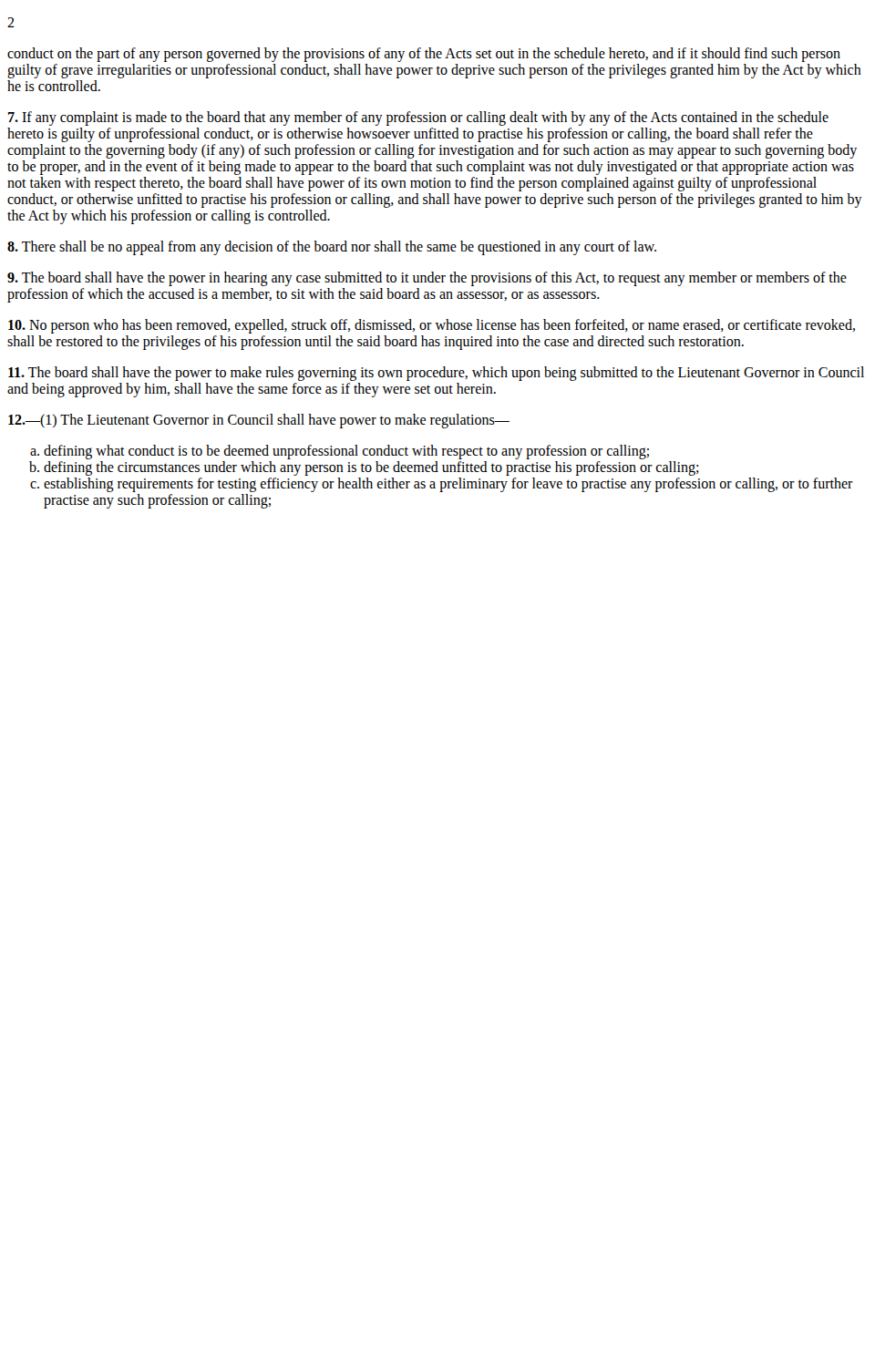2
conduct on the part of any person governed by the provisions of any of the Acts set out in the schedule hereto, and if it should find such person guilty of grave irregularities or unprofessional conduct, shall have power to deprive such person of the privileges granted him by the Act by which he is controlled.
7. If any complaint is made to the board that any member of any profession or calling dealt with by any of the Acts contained in the schedule hereto is guilty of unprofessional conduct, or is otherwise howsoever unfitted to practise his profession or calling, the board shall refer the complaint to the governing body (if any) of such profession or calling for investigation and for such action as may appear to such governing body to be proper, and in the event of it being made to appear to the board that such complaint was not duly investigated or that appropriate action was not taken with respect thereto, the board shall have power of its own motion to find the person complained against guilty of unprofessional conduct, or otherwise unfitted to practise his profession or calling, and shall have power to deprive such person of the privileges granted to him by the Act by which his profession or calling is controlled.
8. There shall be no appeal from any decision of the board nor shall the same be questioned in any court of law.
9. The board shall have the power in hearing any case submitted to it under the provisions of this Act, to request any member or members of the profession of which the accused is a member, to sit with the said board as an assessor, or as assessors.
10. No person who has been removed, expelled, struck off, dismissed, or whose license has been forfeited, or name erased, or certificate revoked, shall be restored to the privileges of his profession until the said board has inquired into the case and directed such restoration.
11. The board shall have the power to make rules governing its own procedure, which upon being submitted to the Lieutenant Governor in Council and being approved by him, shall have the same force as if they were set out herein.
12.—(1) The Lieutenant Governor in Council shall have power to make regulations—
defining what conduct is to be deemed unprofessional conduct with respect to any profession or calling;
defining the circumstances under which any person is to be deemed unfitted to practise his profession or calling;
establishing requirements for testing efficiency or health either as a preliminary for leave to practise any profession or calling, or to further practise any such profession or calling;